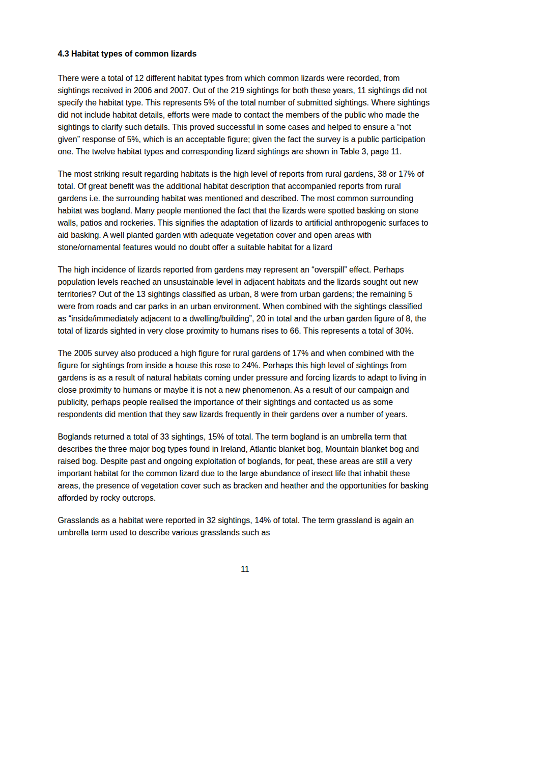4.3 Habitat types of common lizards
There were a total of 12 different habitat types from which common lizards were recorded, from sightings received in 2006 and 2007. Out of the 219 sightings for both these years, 11 sightings did not specify the habitat type. This represents 5% of the total number of submitted sightings. Where sightings did not include habitat details, efforts were made to contact the members of the public who made the sightings to clarify such details. This proved successful in some cases and helped to ensure a “not given” response of 5%, which is an acceptable figure; given the fact the survey is a public participation one. The twelve habitat types and corresponding lizard sightings are shown in Table 3, page 11.
The most striking result regarding habitats is the high level of reports from rural gardens, 38 or 17% of total. Of great benefit was the additional habitat description that accompanied reports from rural gardens i.e. the surrounding habitat was mentioned and described. The most common surrounding habitat was bogland. Many people mentioned the fact that the lizards were spotted basking on stone walls, patios and rockeries. This signifies the adaptation of lizards to artificial anthropogenic surfaces to aid basking. A well planted garden with adequate vegetation cover and open areas with stone/ornamental features would no doubt offer a suitable habitat for a lizard
The high incidence of lizards reported from gardens may represent an “overspill” effect. Perhaps population levels reached an unsustainable level in adjacent habitats and the lizards sought out new territories? Out of the 13 sightings classified as urban, 8 were from urban gardens; the remaining 5 were from roads and car parks in an urban environment. When combined with the sightings classified as “inside/immediately adjacent to a dwelling/building”, 20 in total and the urban garden figure of 8, the total of lizards sighted in very close proximity to humans rises to 66. This represents a total of 30%.
The 2005 survey also produced a high figure for rural gardens of 17% and when combined with the figure for sightings from inside a house this rose to 24%. Perhaps this high level of sightings from gardens is as a result of natural habitats coming under pressure and forcing lizards to adapt to living in close proximity to humans or maybe it is not a new phenomenon. As a result of our campaign and publicity, perhaps people realised the importance of their sightings and contacted us as some respondents did mention that they saw lizards frequently in their gardens over a number of years.
Boglands returned a total of 33 sightings, 15% of total. The term bogland is an umbrella term that describes the three major bog types found in Ireland, Atlantic blanket bog, Mountain blanket bog and raised bog. Despite past and ongoing exploitation of boglands, for peat, these areas are still a very important habitat for the common lizard due to the large abundance of insect life that inhabit these areas, the presence of vegetation cover such as bracken and heather and the opportunities for basking afforded by rocky outcrops.
Grasslands as a habitat were reported in 32 sightings, 14% of total. The term grassland is again an umbrella term used to describe various grasslands such as
11